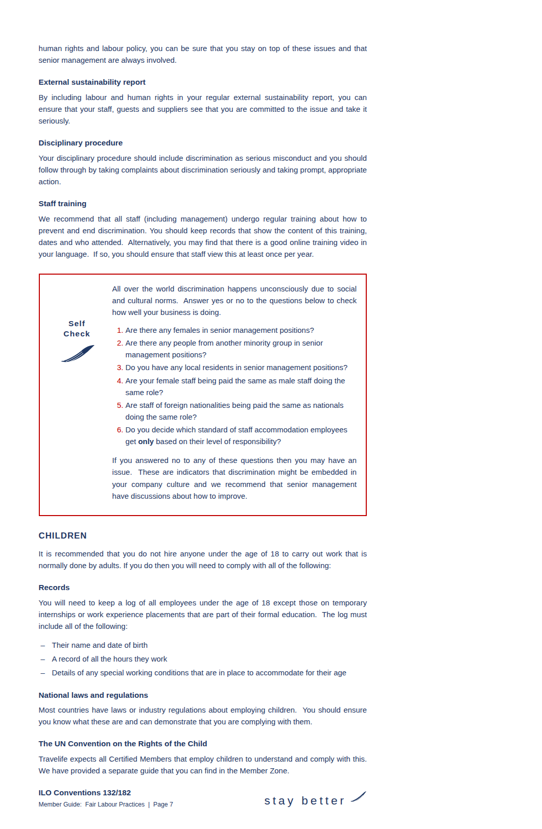human rights and labour policy, you can be sure that you stay on top of these issues and that senior management are always involved.
External sustainability report
By including labour and human rights in your regular external sustainability report, you can ensure that your staff, guests and suppliers see that you are committed to the issue and take it seriously.
Disciplinary procedure
Your disciplinary procedure should include discrimination as serious misconduct and you should follow through by taking complaints about discrimination seriously and taking prompt, appropriate action.
Staff training
We recommend that all staff (including management) undergo regular training about how to prevent and end discrimination. You should keep records that show the content of this training, dates and who attended. Alternatively, you may find that there is a good online training video in your language. If so, you should ensure that staff view this at least once per year.
Self
Check
All over the world discrimination happens unconsciously due to social and cultural norms. Answer yes or no to the questions below to check how well your business is doing.
Are there any females in senior management positions?
Are there any people from another minority group in senior management positions?
Do you have any local residents in senior management positions?
Are your female staff being paid the same as male staff doing the same role?
Are staff of foreign nationalities being paid the same as nationals doing the same role?
Do you decide which standard of staff accommodation employees get only based on their level of responsibility?
If you answered no to any of these questions then you may have an issue. These are indicators that discrimination might be embedded in your company culture and we recommend that senior management have discussions about how to improve.
CHILDREN
It is recommended that you do not hire anyone under the age of 18 to carry out work that is normally done by adults. If you do then you will need to comply with all of the following:
Records
You will need to keep a log of all employees under the age of 18 except those on temporary internships or work experience placements that are part of their formal education. The log must include all of the following:
Their name and date of birth
A record of all the hours they work
Details of any special working conditions that are in place to accommodate for their age
National laws and regulations
Most countries have laws or industry regulations about employing children. You should ensure you know what these are and can demonstrate that you are complying with them.
The UN Convention on the Rights of the Child
Travelife expects all Certified Members that employ children to understand and comply with this. We have provided a separate guide that you can find in the Member Zone.
ILO Conventions 132/182
Member Guide: Fair Labour Practices | Page 7
stay better